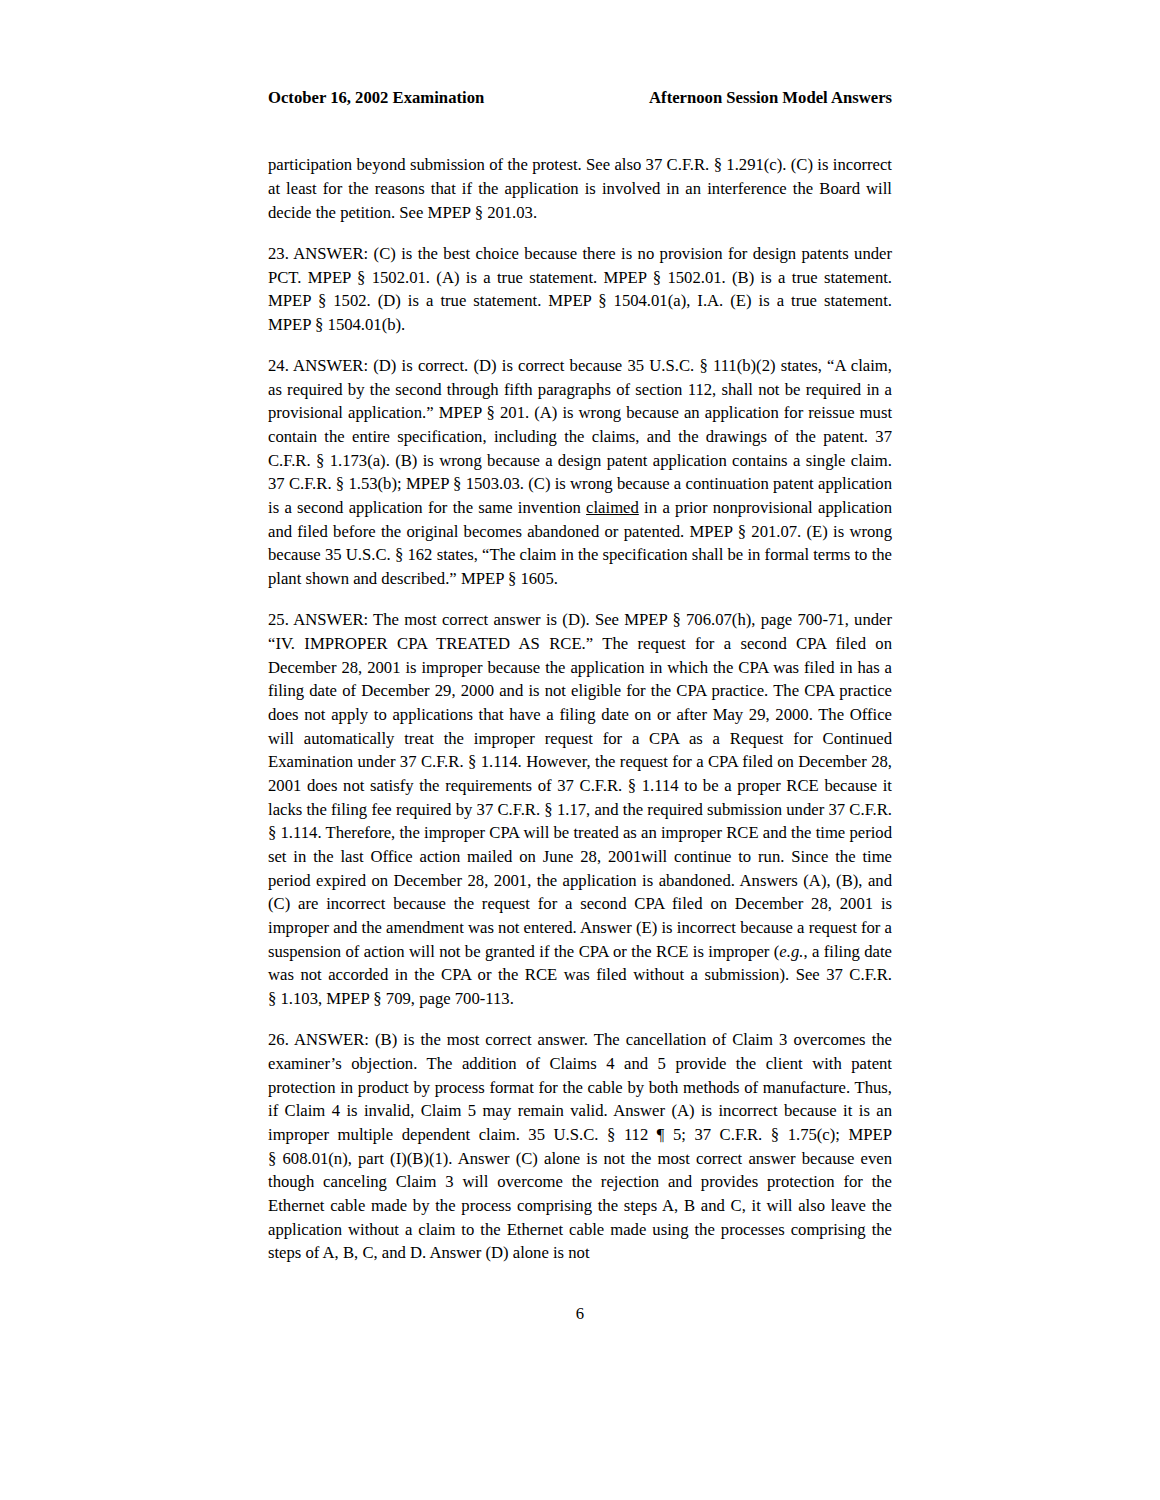October 16, 2002 Examination Afternoon Session Model Answers
participation beyond submission of the protest. See also 37 C.F.R. § 1.291(c). (C) is incorrect at least for the reasons that if the application is involved in an interference the Board will decide the petition. See MPEP § 201.03.
23. ANSWER: (C) is the best choice because there is no provision for design patents under PCT. MPEP § 1502.01. (A) is a true statement. MPEP § 1502.01. (B) is a true statement. MPEP § 1502. (D) is a true statement. MPEP § 1504.01(a), I.A. (E) is a true statement. MPEP § 1504.01(b).
24. ANSWER: (D) is correct. (D) is correct because 35 U.S.C. § 111(b)(2) states, “A claim, as required by the second through fifth paragraphs of section 112, shall not be required in a provisional application.” MPEP § 201. (A) is wrong because an application for reissue must contain the entire specification, including the claims, and the drawings of the patent. 37 C.F.R. § 1.173(a). (B) is wrong because a design patent application contains a single claim. 37 C.F.R. § 1.53(b); MPEP § 1503.03. (C) is wrong because a continuation patent application is a second application for the same invention claimed in a prior nonprovisional application and filed before the original becomes abandoned or patented. MPEP § 201.07. (E) is wrong because 35 U.S.C. § 162 states, “The claim in the specification shall be in formal terms to the plant shown and described.” MPEP § 1605.
25. ANSWER: The most correct answer is (D). See MPEP § 706.07(h), page 700-71, under “IV. IMPROPER CPA TREATED AS RCE.” The request for a second CPA filed on December 28, 2001 is improper because the application in which the CPA was filed in has a filing date of December 29, 2000 and is not eligible for the CPA practice. The CPA practice does not apply to applications that have a filing date on or after May 29, 2000. The Office will automatically treat the improper request for a CPA as a Request for Continued Examination under 37 C.F.R. § 1.114. However, the request for a CPA filed on December 28, 2001 does not satisfy the requirements of 37 C.F.R. § 1.114 to be a proper RCE because it lacks the filing fee required by 37 C.F.R. § 1.17, and the required submission under 37 C.F.R. § 1.114. Therefore, the improper CPA will be treated as an improper RCE and the time period set in the last Office action mailed on June 28, 2001will continue to run. Since the time period expired on December 28, 2001, the application is abandoned. Answers (A), (B), and (C) are incorrect because the request for a second CPA filed on December 28, 2001 is improper and the amendment was not entered. Answer (E) is incorrect because a request for a suspension of action will not be granted if the CPA or the RCE is improper (e.g., a filing date was not accorded in the CPA or the RCE was filed without a submission). See 37 C.F.R. § 1.103, MPEP § 709, page 700-113.
26. ANSWER: (B) is the most correct answer. The cancellation of Claim 3 overcomes the examiner’s objection. The addition of Claims 4 and 5 provide the client with patent protection in product by process format for the cable by both methods of manufacture. Thus, if Claim 4 is invalid, Claim 5 may remain valid. Answer (A) is incorrect because it is an improper multiple dependent claim. 35 U.S.C. § 112 ¶ 5; 37 C.F.R. § 1.75(c); MPEP § 608.01(n), part (I)(B)(1). Answer (C) alone is not the most correct answer because even though canceling Claim 3 will overcome the rejection and provides protection for the Ethernet cable made by the process comprising the steps A, B and C, it will also leave the application without a claim to the Ethernet cable made using the processes comprising the steps of A, B, C, and D. Answer (D) alone is not
6